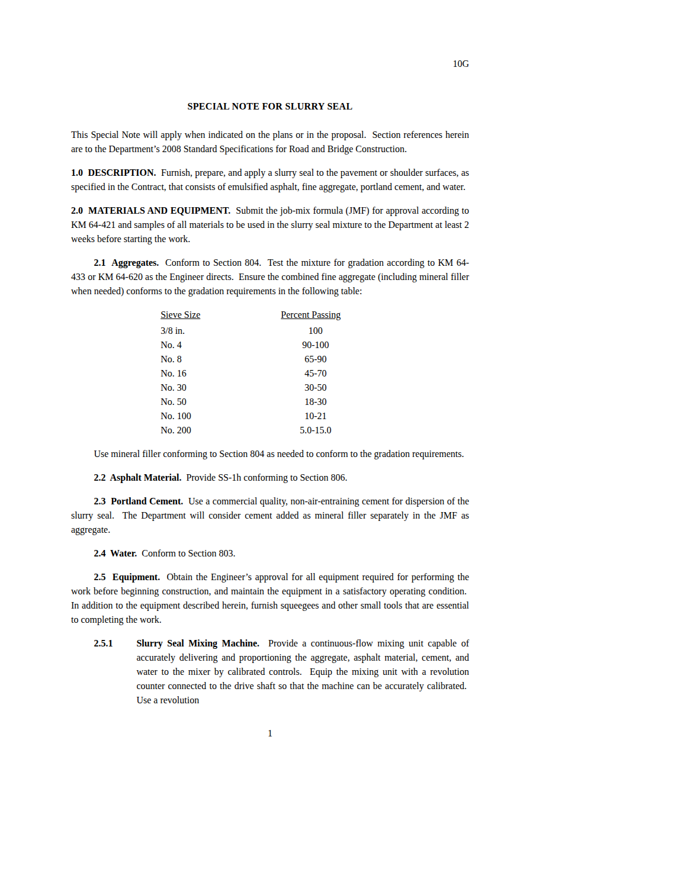10G
SPECIAL NOTE FOR SLURRY SEAL
This Special Note will apply when indicated on the plans or in the proposal. Section references herein are to the Department’s 2008 Standard Specifications for Road and Bridge Construction.
1.0 DESCRIPTION. Furnish, prepare, and apply a slurry seal to the pavement or shoulder surfaces, as specified in the Contract, that consists of emulsified asphalt, fine aggregate, portland cement, and water.
2.0 MATERIALS AND EQUIPMENT. Submit the job-mix formula (JMF) for approval according to KM 64-421 and samples of all materials to be used in the slurry seal mixture to the Department at least 2 weeks before starting the work.
2.1 Aggregates. Conform to Section 804. Test the mixture for gradation according to KM 64-433 or KM 64-620 as the Engineer directs. Ensure the combined fine aggregate (including mineral filler when needed) conforms to the gradation requirements in the following table:
| Sieve Size | Percent Passing |
| --- | --- |
| 3/8 in. | 100 |
| No. 4 | 90-100 |
| No. 8 | 65-90 |
| No. 16 | 45-70 |
| No. 30 | 30-50 |
| No. 50 | 18-30 |
| No. 100 | 10-21 |
| No. 200 | 5.0-15.0 |
Use mineral filler conforming to Section 804 as needed to conform to the gradation requirements.
2.2 Asphalt Material. Provide SS-1h conforming to Section 806.
2.3 Portland Cement. Use a commercial quality, non-air-entraining cement for dispersion of the slurry seal. The Department will consider cement added as mineral filler separately in the JMF as aggregate.
2.4 Water. Conform to Section 803.
2.5 Equipment. Obtain the Engineer’s approval for all equipment required for performing the work before beginning construction, and maintain the equipment in a satisfactory operating condition. In addition to the equipment described herein, furnish squeegees and other small tools that are essential to completing the work.
2.5.1
Slurry Seal Mixing Machine. Provide a continuous-flow mixing unit capable of accurately delivering and proportioning the aggregate, asphalt material, cement, and water to the mixer by calibrated controls. Equip the mixing unit with a revolution counter connected to the drive shaft so that the machine can be accurately calibrated. Use a revolution
1